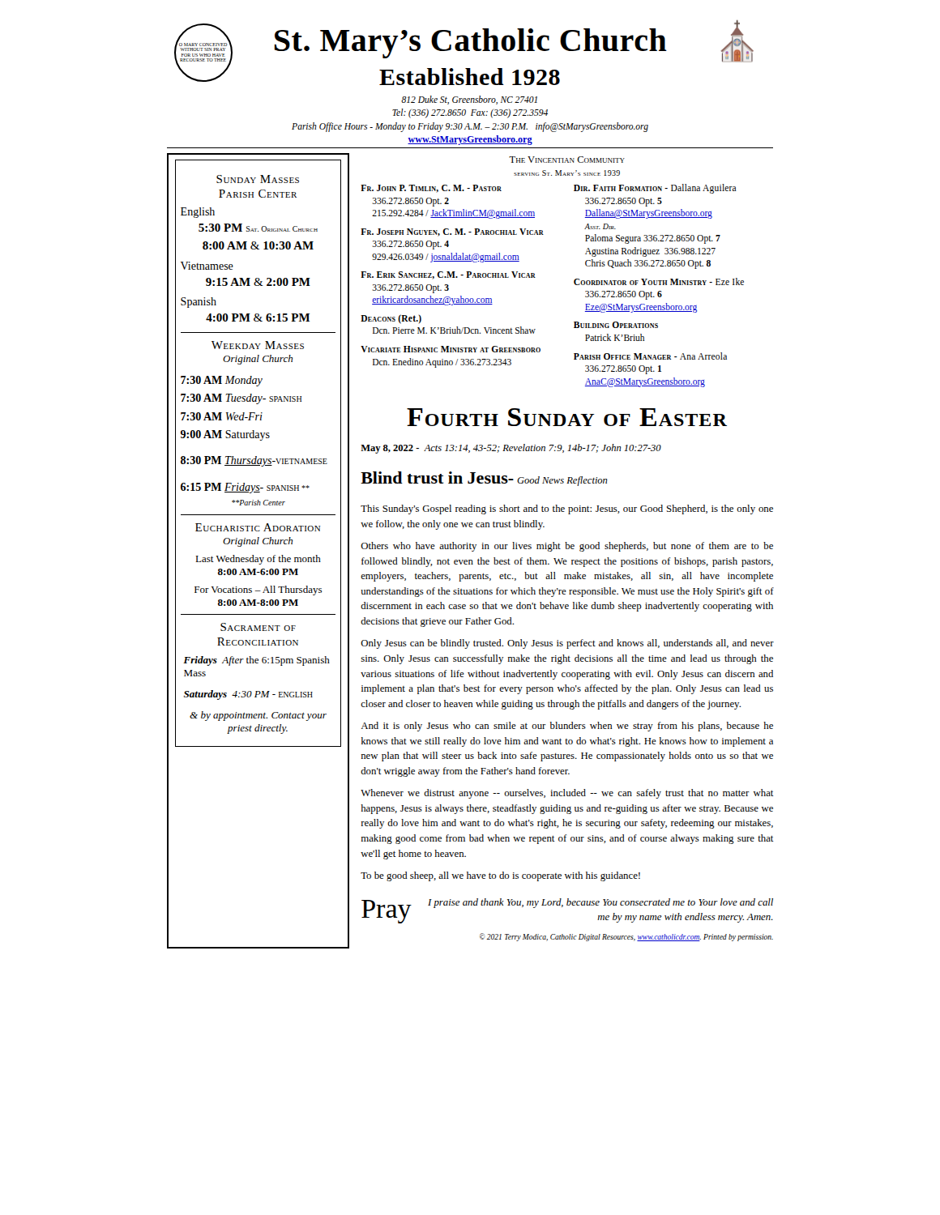O MARY CONCEIVED WITHOUT SIN PRAY FOR US WHO HAVE RECOURSE TO THEE
St. Mary’s Catholic Church Established 1928
⛪
812 Duke St, Greensboro, NC 27401
Tel: (336) 272.8650 Fax: (336) 272.3594
Parish Office Hours - Monday to Friday 9:30 A.M. – 2:30 P.M. info@StMarysGreensboro.org
www.StMarysGreensboro.org
Sunday Masses
Parish Center
English
5:30 PM Sat. Original Church
8:00 AM & 10:30 AM
Vietnamese
9:15 AM & 2:00 PM
Spanish
4:00 PM & 6:15 PM
Weekday Masses
Original Church
7:30 AM Monday
7:30 AM Tuesday- SPANISH
7:30 AM Wed-Fri
9:00 AM Saturdays
8:30 PM Thursdays-VIETNAMESE
6:15 PM Fridays- SPANISH **
**Parish Center
Eucharistic Adoration
Original Church
Last Wednesday of the month
8:00 AM-6:00 PM
For Vocations – All Thursdays
8:00 AM-8:00 PM
Sacrament of
Reconciliation
Fridays After the 6:15pm Spanish Mass
Saturdays 4:30 PM - ENGLISH
& by appointment. Contact your priest directly.
The Vincentian Community
serving St. Mary’s since 1939
Fr. John P. Timlin, C. M. - Pastor
336.272.8650 Opt. 2
215.292.4284 / JackTimlinCM@gmail.com
Fr. Joseph Nguyen, C. M. - Parochial Vicar
336.272.8650 Opt. 4
929.426.0349 / josnaldalat@gmail.com
Fr. Erik Sanchez, C.M. - Parochial Vicar
336.272.8650 Opt. 3
erikricardosanchez@yahoo.com
Deacons (Ret.)
Dcn. Pierre M. K’Briuh/Dcn. Vincent Shaw
Vicariate Hispanic Ministry at Greensboro
Dcn. Enedino Aquino / 336.273.2343
Dir. Faith Formation - Dallana Aguilera
336.272.8650 Opt. 5
Dallana@StMarysGreensboro.org
Asst. Dir.
Paloma Segura 336.272.8650 Opt. 7
Agustina Rodriguez 336.988.1227
Chris Quach 336.272.8650 Opt. 8
Coordinator of Youth Ministry - Eze Ike
336.272.8650 Opt. 6
Eze@StMarysGreensboro.org
Building Operations
Patrick K’Briuh
Parish Office Manager - Ana Arreola
336.272.8650 Opt. 1
AnaC@StMarysGreensboro.org
Fourth Sunday of Easter
May 8, 2022 - Acts 13:14, 43-52; Revelation 7:9, 14b-17; John 10:27-30
Blind trust in Jesus-
Good News Reflection
This Sunday's Gospel reading is short and to the point: Jesus, our Good Shepherd, is the only one we follow, the only one we can trust blindly.
Others who have authority in our lives might be good shepherds, but none of them are to be followed blindly, not even the best of them. We respect the positions of bishops, parish pastors, employers, teachers, parents, etc., but all make mistakes, all sin, all have incomplete understandings of the situations for which they're responsible. We must use the Holy Spirit's gift of discernment in each case so that we don't behave like dumb sheep inadvertently cooperating with decisions that grieve our Father God.
Only Jesus can be blindly trusted. Only Jesus is perfect and knows all, understands all, and never sins. Only Jesus can successfully make the right decisions all the time and lead us through the various situations of life without inadvertently cooperating with evil. Only Jesus can discern and implement a plan that's best for every person who's affected by the plan. Only Jesus can lead us closer and closer to heaven while guiding us through the pitfalls and dangers of the journey.
And it is only Jesus who can smile at our blunders when we stray from his plans, because he knows that we still really do love him and want to do what's right. He knows how to implement a new plan that will steer us back into safe pastures. He compassionately holds onto us so that we don't wriggle away from the Father's hand forever.
Whenever we distrust anyone -- ourselves, included -- we can safely trust that no matter what happens, Jesus is always there, steadfastly guiding us and re-guiding us after we stray. Because we really do love him and want to do what's right, he is securing our safety, redeeming our mistakes, making good come from bad when we repent of our sins, and of course always making sure that we'll get home to heaven.
To be good sheep, all we have to do is cooperate with his guidance!
Pray
I praise and thank You, my Lord, because You consecrated me to Your love and call me by my name with endless mercy. Amen.
© 2021 Terry Modica, Catholic Digital Resources, www.catholicdr.com. Printed by permission.